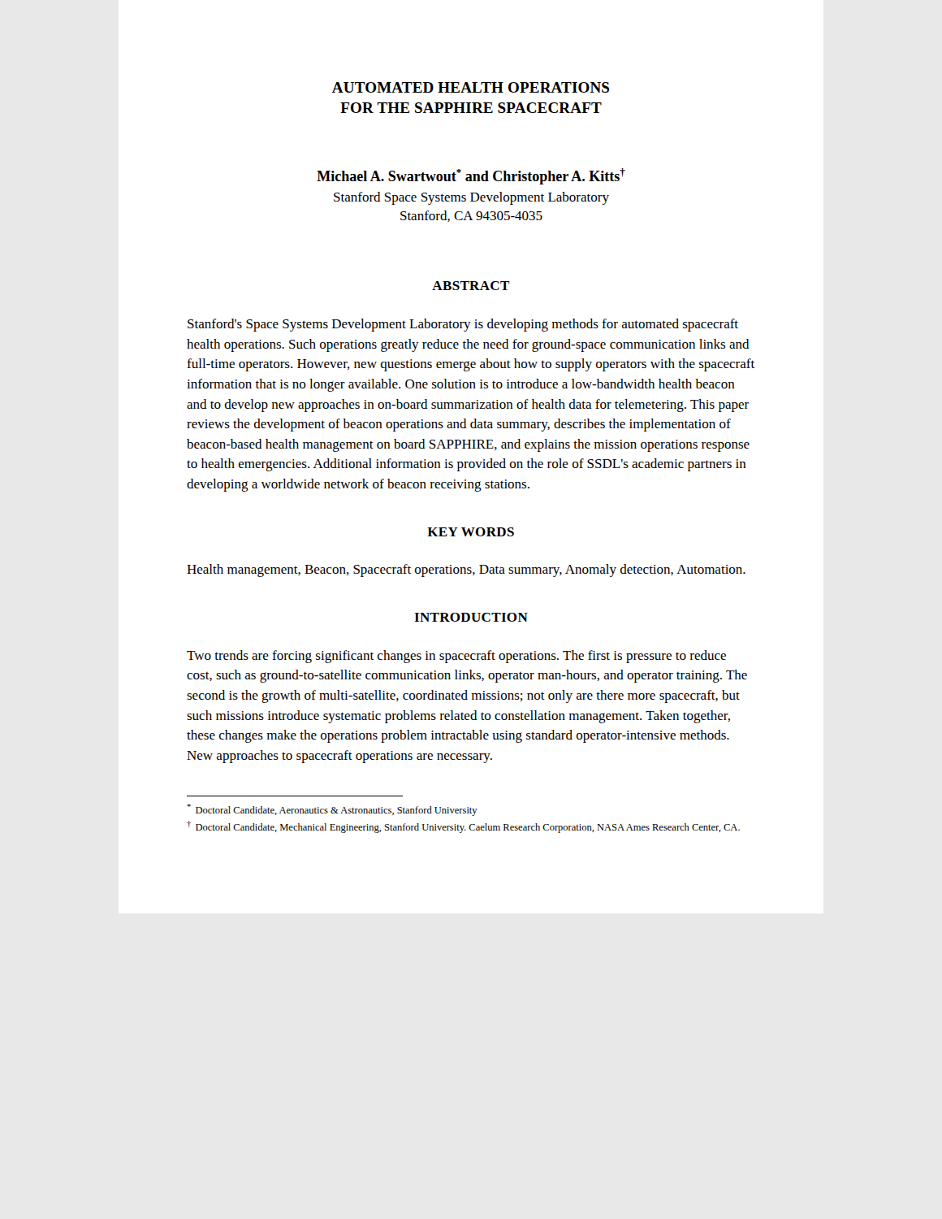AUTOMATED HEALTH OPERATIONS
FOR THE SAPPHIRE SPACECRAFT
Michael A. Swartwout* and Christopher A. Kitts†
Stanford Space Systems Development Laboratory
Stanford, CA 94305-4035
ABSTRACT
Stanford's Space Systems Development Laboratory is developing methods for automated spacecraft health operations. Such operations greatly reduce the need for ground-space communication links and full-time operators. However, new questions emerge about how to supply operators with the spacecraft information that is no longer available. One solution is to introduce a low-bandwidth health beacon and to develop new approaches in on-board summarization of health data for telemetering. This paper reviews the development of beacon operations and data summary, describes the implementation of beacon-based health management on board SAPPHIRE, and explains the mission operations response to health emergencies. Additional information is provided on the role of SSDL's academic partners in developing a worldwide network of beacon receiving stations.
KEY WORDS
Health management, Beacon, Spacecraft operations, Data summary, Anomaly detection, Automation.
INTRODUCTION
Two trends are forcing significant changes in spacecraft operations. The first is pressure to reduce cost, such as ground-to-satellite communication links, operator man-hours, and operator training. The second is the growth of multi-satellite, coordinated missions; not only are there more spacecraft, but such missions introduce systematic problems related to constellation management. Taken together, these changes make the operations problem intractable using standard operator-intensive methods. New approaches to spacecraft operations are necessary.
* Doctoral Candidate, Aeronautics & Astronautics, Stanford University
† Doctoral Candidate, Mechanical Engineering, Stanford University. Caelum Research Corporation, NASA Ames Research Center, CA.